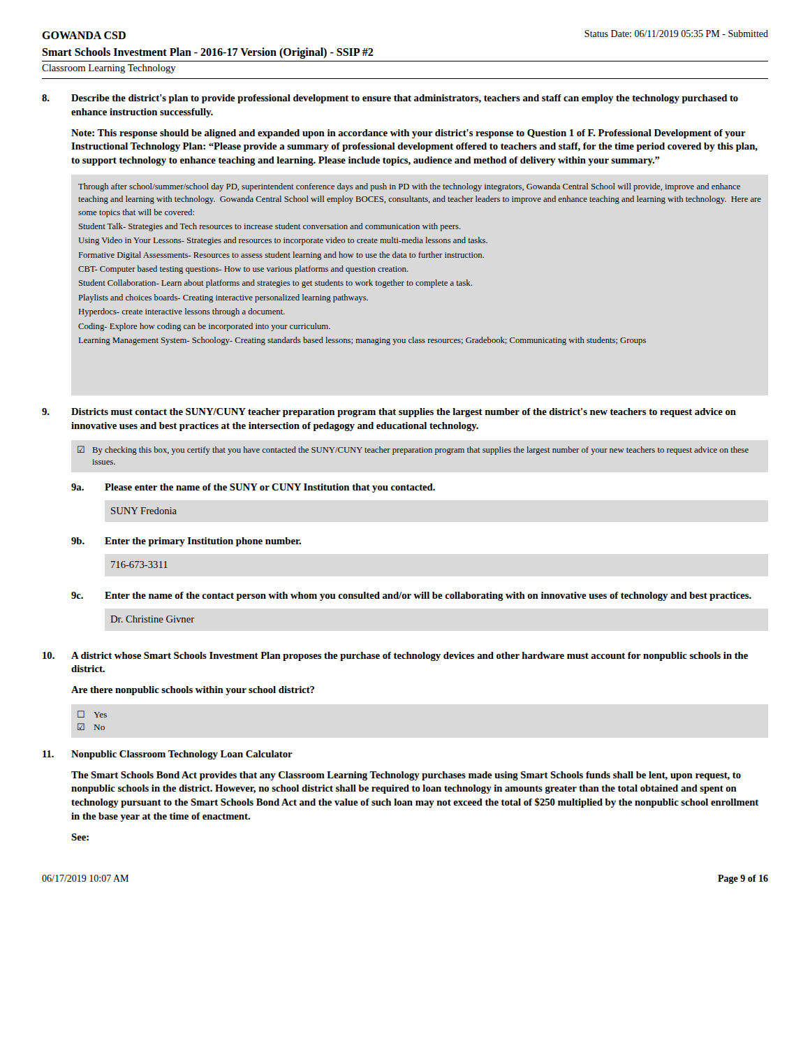GOWANDA CSD
Status Date: 06/11/2019 05:35 PM - Submitted
Smart Schools Investment Plan - 2016-17 Version (Original) - SSIP #2
Classroom Learning Technology
8.
Describe the district's plan to provide professional development to ensure that administrators, teachers and staff can employ the technology purchased to enhance instruction successfully.
Note: This response should be aligned and expanded upon in accordance with your district's response to Question 1 of F. Professional Development of your Instructional Technology Plan: “Please provide a summary of professional development offered to teachers and staff, for the time period covered by this plan, to support technology to enhance teaching and learning. Please include topics, audience and method of delivery within your summary.”
Through after school/summer/school day PD, superintendent conference days and push in PD with the technology integrators, Gowanda Central School will provide, improve and enhance teaching and learning with technology. Gowanda Central School will employ BOCES, consultants, and teacher leaders to improve and enhance teaching and learning with technology. Here are some topics that will be covered:
Student Talk- Strategies and Tech resources to increase student conversation and communication with peers.
Using Video in Your Lessons- Strategies and resources to incorporate video to create multi-media lessons and tasks.
Formative Digital Assessments- Resources to assess student learning and how to use the data to further instruction.
CBT- Computer based testing questions- How to use various platforms and question creation.
Student Collaboration- Learn about platforms and strategies to get students to work together to complete a task.
Playlists and choices boards- Creating interactive personalized learning pathways.
Hyperdocs- create interactive lessons through a document.
Coding- Explore how coding can be incorporated into your curriculum.
Learning Management System- Schoology- Creating standards based lessons; managing you class resources; Gradebook; Communicating with students; Groups
9.
Districts must contact the SUNY/CUNY teacher preparation program that supplies the largest number of the district's new teachers to request advice on innovative uses and best practices at the intersection of pedagogy and educational technology.
☑ By checking this box, you certify that you have contacted the SUNY/CUNY teacher preparation program that supplies the largest number of your new teachers to request advice on these issues.
9a.
Please enter the name of the SUNY or CUNY Institution that you contacted.
SUNY Fredonia
9b.
Enter the primary Institution phone number.
716-673-3311
9c.
Enter the name of the contact person with whom you consulted and/or will be collaborating with on innovative uses of technology and best practices.
Dr. Christine Givner
10.
A district whose Smart Schools Investment Plan proposes the purchase of technology devices and other hardware must account for nonpublic schools in the district.
Are there nonpublic schools within your school district?
☐Yes
☑No
11.
Nonpublic Classroom Technology Loan Calculator
The Smart Schools Bond Act provides that any Classroom Learning Technology purchases made using Smart Schools funds shall be lent, upon request, to nonpublic schools in the district. However, no school district shall be required to loan technology in amounts greater than the total obtained and spent on technology pursuant to the Smart Schools Bond Act and the value of such loan may not exceed the total of $250 multiplied by the nonpublic school enrollment in the base year at the time of enactment.
See:
06/17/2019 10:07 AM
Page 9 of 16